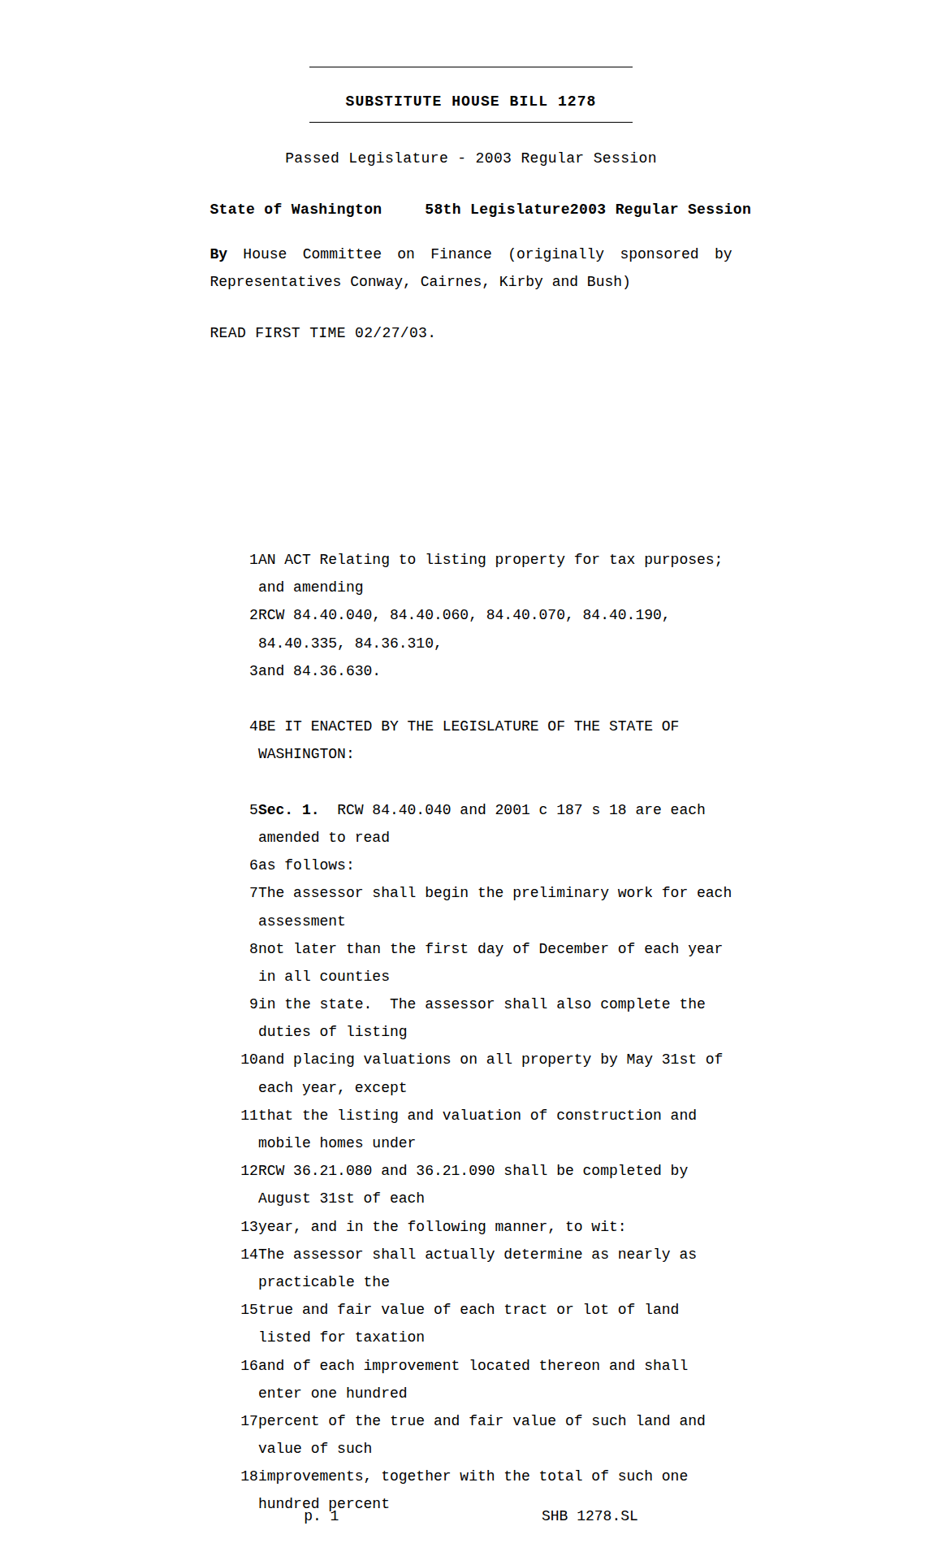SUBSTITUTE HOUSE BILL 1278
Passed Legislature - 2003 Regular Session
State of Washington 58th Legislature 2003 Regular Session
By House Committee on Finance (originally sponsored by Representatives Conway, Cairnes, Kirby and Bush)
READ FIRST TIME 02/27/03.
| 1 | AN ACT Relating to listing property for tax purposes; and amending |
| 2 | RCW 84.40.040, 84.40.060, 84.40.070, 84.40.190, 84.40.335, 84.36.310, |
| 3 | and 84.36.630. |
| 4 | BE IT ENACTED BY THE LEGISLATURE OF THE STATE OF WASHINGTON: |
| 5 | Sec. 1. RCW 84.40.040 and 2001 c 187 s 18 are each amended to read |
| 6 | as follows: |
| 7 | The assessor shall begin the preliminary work for each assessment |
| 8 | not later than the first day of December of each year in all counties |
| 9 | in the state. The assessor shall also complete the duties of listing |
| 10 | and placing valuations on all property by May 31st of each year, except |
| 11 | that the listing and valuation of construction and mobile homes under |
| 12 | RCW 36.21.080 and 36.21.090 shall be completed by August 31st of each |
| 13 | year, and in the following manner, to wit: |
| 14 | The assessor shall actually determine as nearly as practicable the |
| 15 | true and fair value of each tract or lot of land listed for taxation |
| 16 | and of each improvement located thereon and shall enter one hundred |
| 17 | percent of the true and fair value of such land and value of such |
| 18 | improvements, together with the total of such one hundred percent |
p. 1 SHB 1278.SL